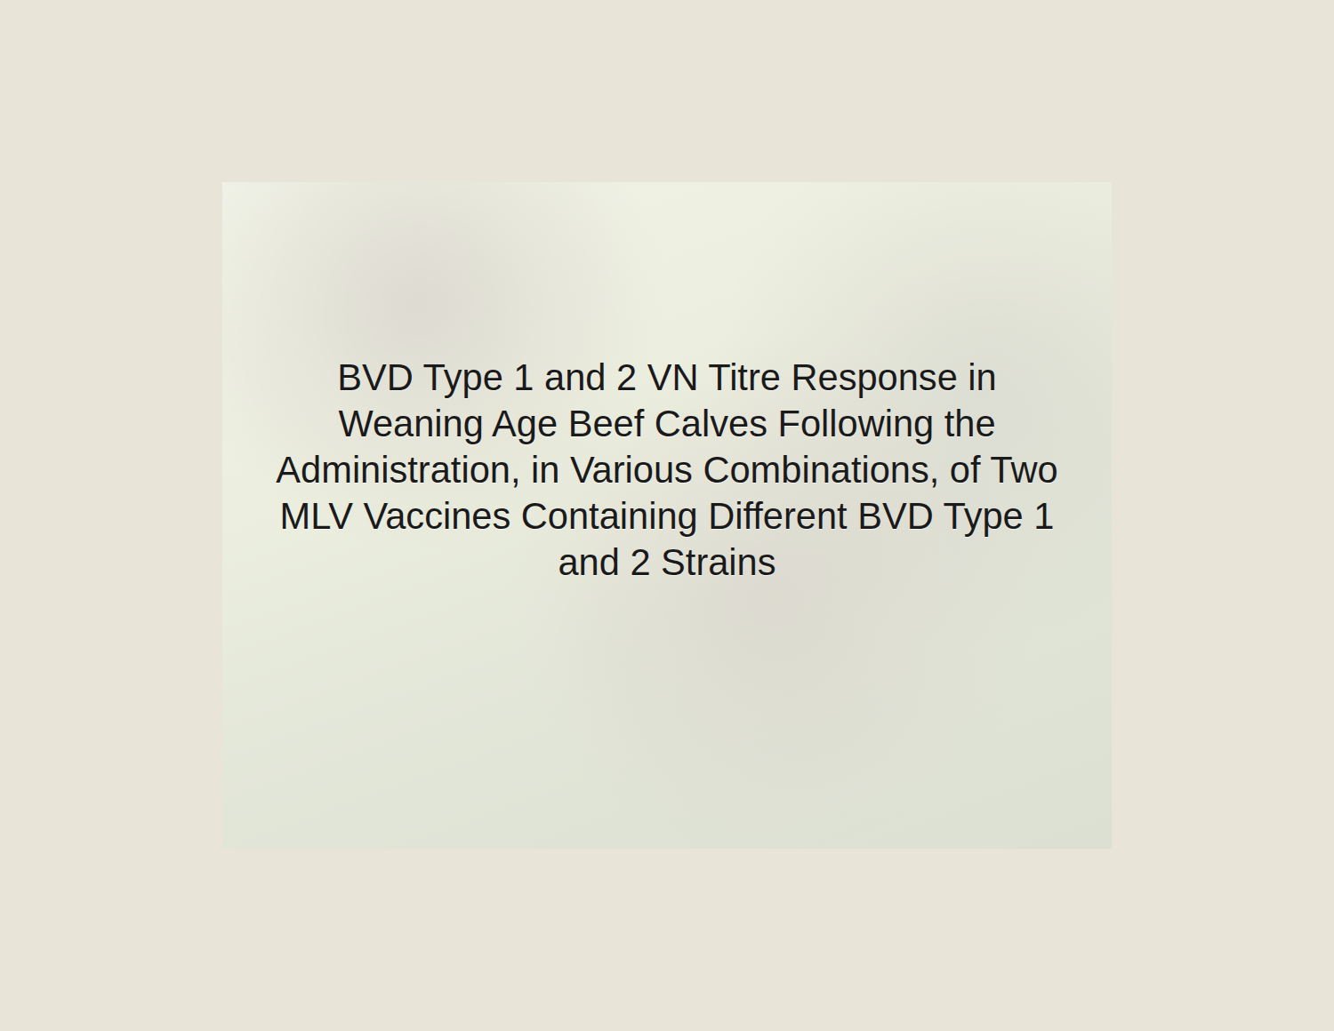BVD Type 1 and 2 VN Titre Response in Weaning Age Beef Calves Following the Administration, in Various Combinations, of Two MLV Vaccines Containing Different BVD Type 1 and 2 Strains